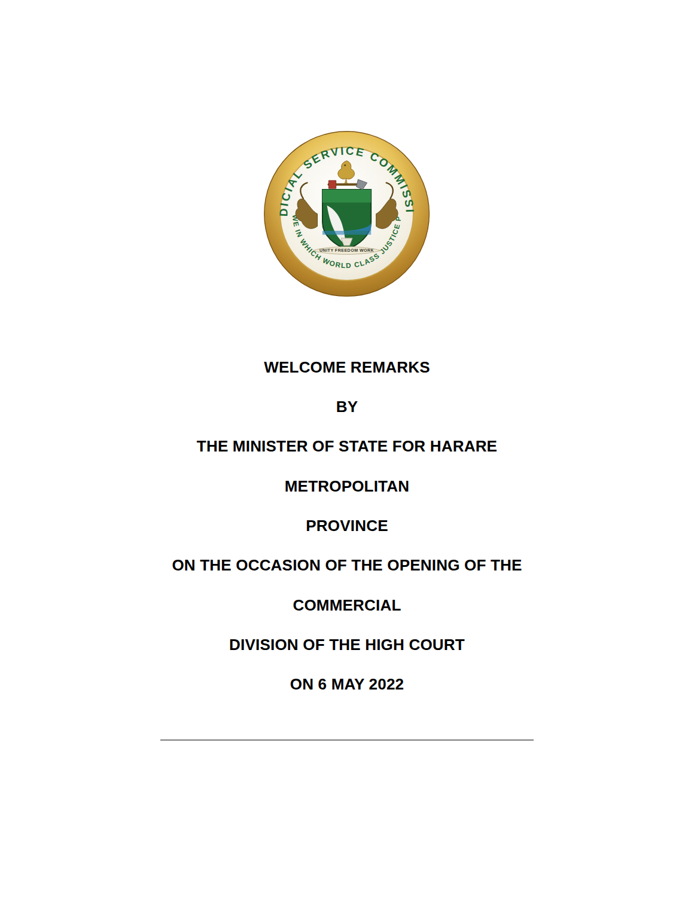JUDICIAL SERVICE COMMISSION A ZIMBABWE IN WHICH WORLD CLASS JUSTICE PREVAILS ! UNITY FREEDOM WORK
WELCOME REMARKS
BY
THE MINISTER OF STATE FOR HARARE METROPOLITAN
PROVINCE
ON THE OCCASION OF THE OPENING OF THE COMMERCIAL
DIVISION OF THE HIGH COURT
ON 6 MAY 2022